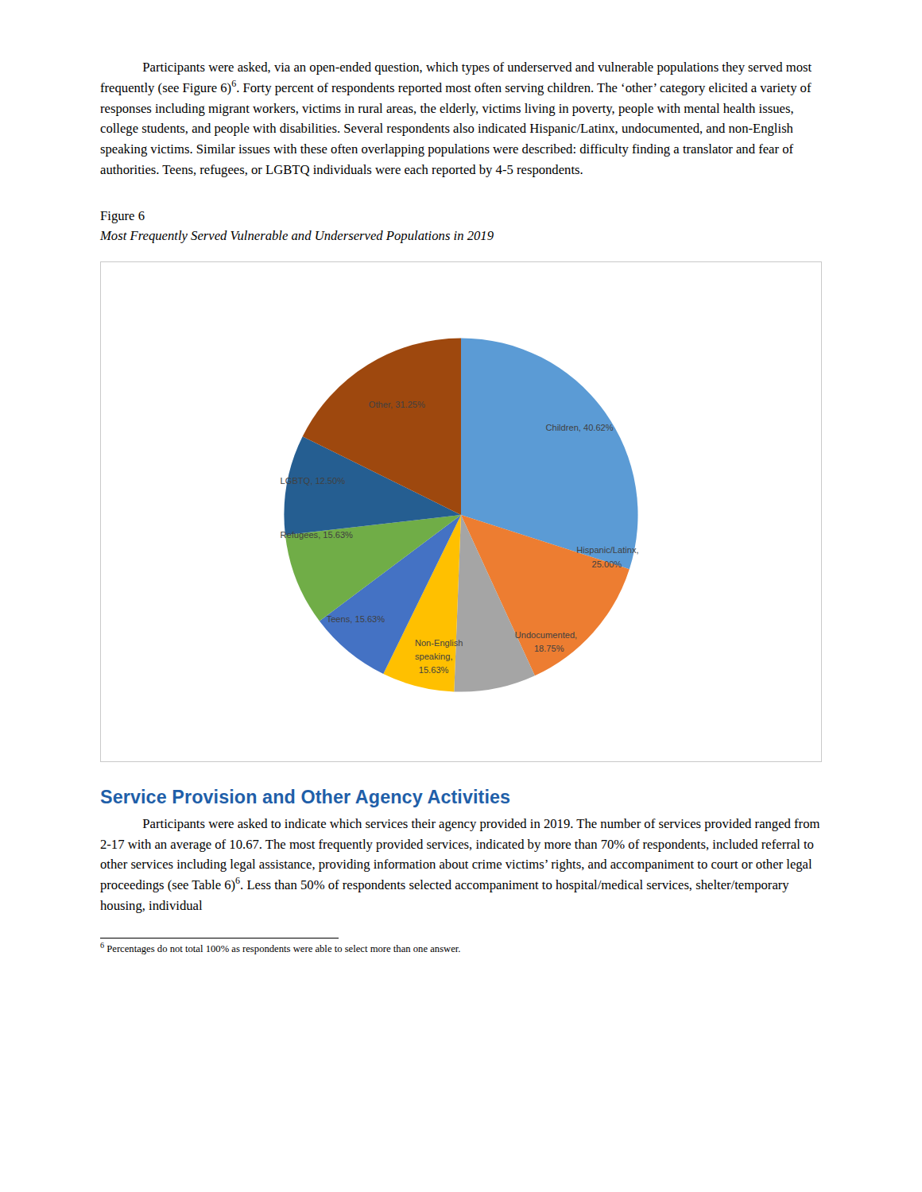Participants were asked, via an open-ended question, which types of underserved and vulnerable populations they served most frequently (see Figure 6)6. Forty percent of respondents reported most often serving children. The ‘other’ category elicited a variety of responses including migrant workers, victims in rural areas, the elderly, victims living in poverty, people with mental health issues, college students, and people with disabilities. Several respondents also indicated Hispanic/Latinx, undocumented, and non-English speaking victims. Similar issues with these often overlapping populations were described: difficulty finding a translator and fear of authorities. Teens, refugees, or LGBTQ individuals were each reported by 4-5 respondents.
Figure 6
Most Frequently Served Vulnerable and Underserved Populations in 2019
Children, 40.62% Hispanic/Latinx, 25.00% Undocumented, 18.75% Non-English speaking, 15.63% Teens, 15.63% Refugees, 15.63% LGBTQ, 12.50% Other, 31.25%
Service Provision and Other Agency Activities
Participants were asked to indicate which services their agency provided in 2019. The number of services provided ranged from 2-17 with an average of 10.67. The most frequently provided services, indicated by more than 70% of respondents, included referral to other services including legal assistance, providing information about crime victims’ rights, and accompaniment to court or other legal proceedings (see Table 6)6. Less than 50% of respondents selected accompaniment to hospital/medical services, shelter/temporary housing, individual
6 Percentages do not total 100% as respondents were able to select more than one answer.